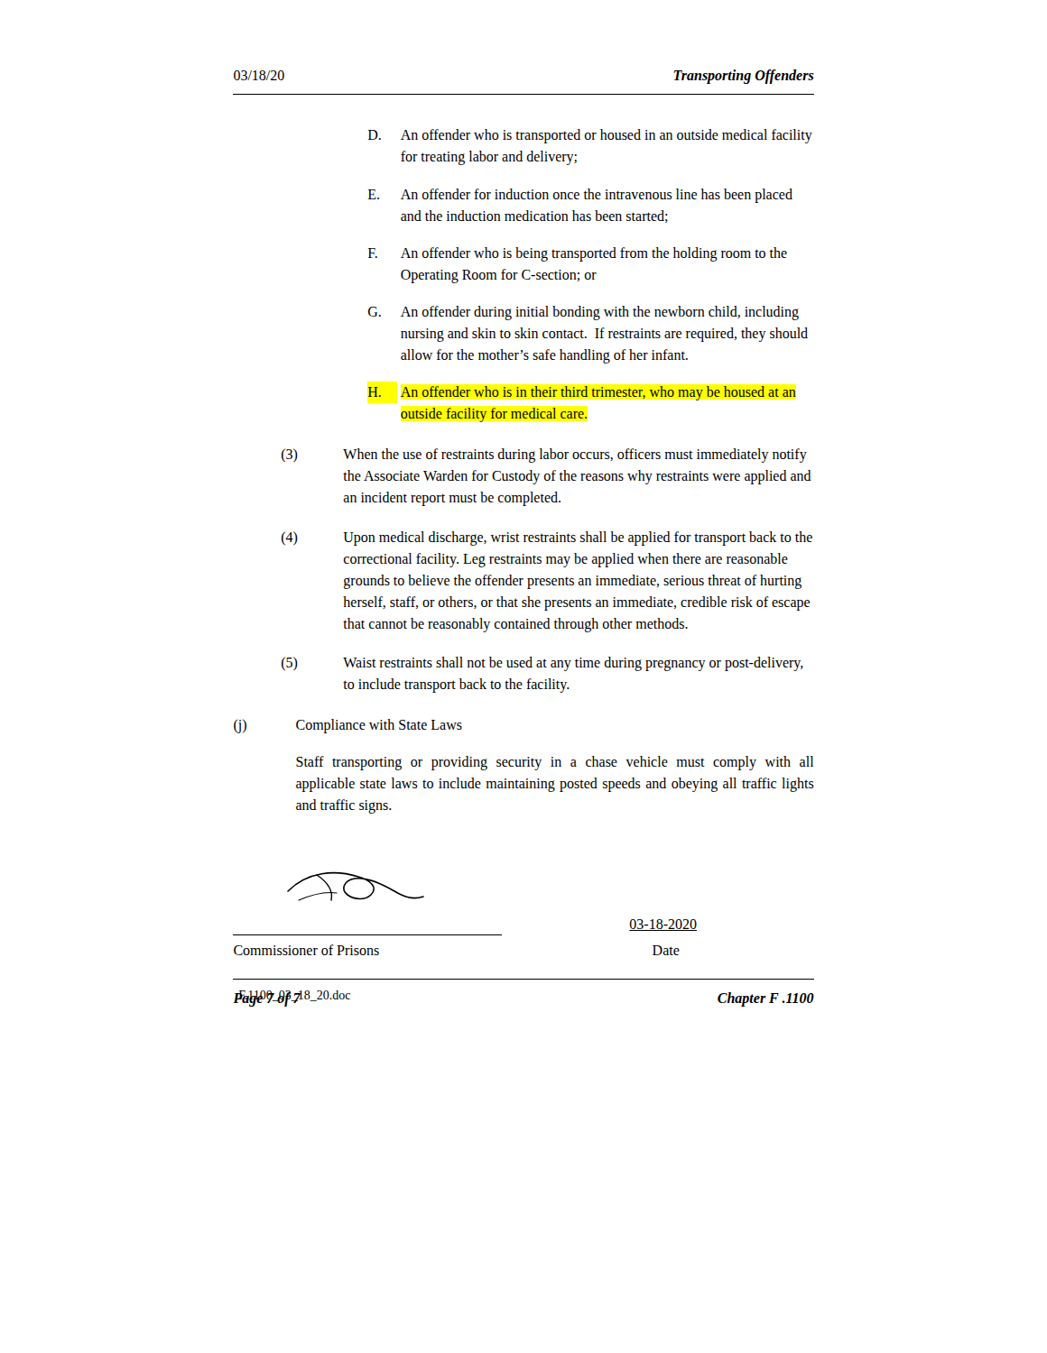03/18/20 Transporting Offenders
D. An offender who is transported or housed in an outside medical facility for treating labor and delivery;
E. An offender for induction once the intravenous line has been placed and the induction medication has been started;
F. An offender who is being transported from the holding room to the Operating Room for C-section; or
G. An offender during initial bonding with the newborn child, including nursing and skin to skin contact. If restraints are required, they should allow for the mother’s safe handling of her infant.
H. An offender who is in their third trimester, who may be housed at an outside facility for medical care.
(3) When the use of restraints during labor occurs, officers must immediately notify the Associate Warden for Custody of the reasons why restraints were applied and an incident report must be completed.
(4) Upon medical discharge, wrist restraints shall be applied for transport back to the correctional facility. Leg restraints may be applied when there are reasonable grounds to believe the offender presents an immediate, serious threat of hurting herself, staff, or others, or that she presents an immediate, credible risk of escape that cannot be reasonably contained through other methods.
(5) Waist restraints shall not be used at any time during pregnancy or post-delivery, to include transport back to the facility.
(j)
Compliance with State Laws
Staff transporting or providing security in a chase vehicle must comply with all applicable state laws to include maintaining posted speeds and obeying all traffic lights and traffic signs.
03-18-2020
Commissioner of Prisons
Date
F.1100_03_18_20.doc
Page 7 of 7 Chapter F .1100